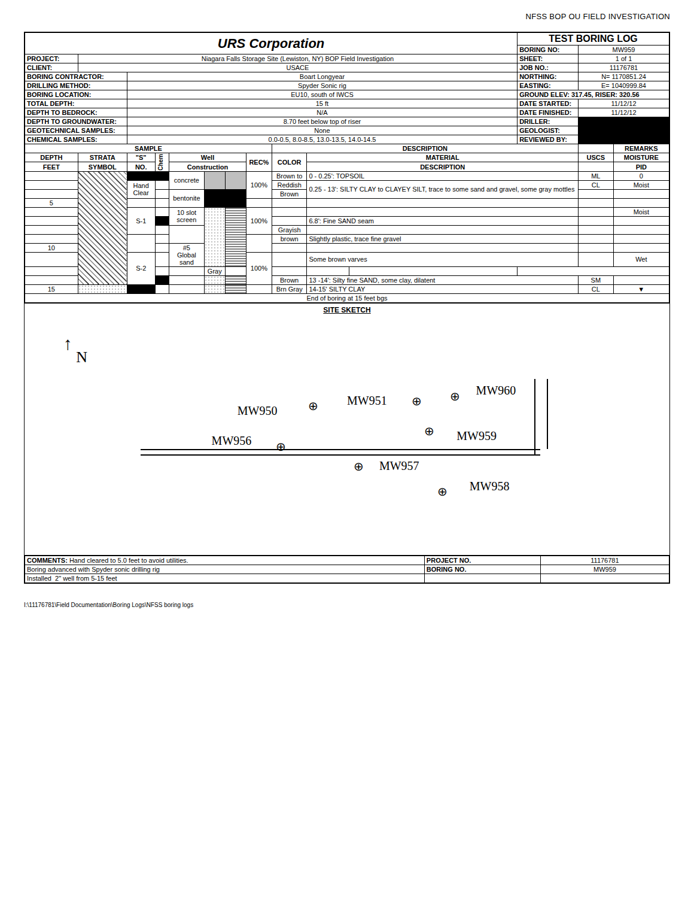NFSS BOP OU FIELD INVESTIGATION
| URS Corporation | TEST BORING LOG |
| BORING NO: | MW959 |
| PROJECT: | Niagara Falls Storage Site (Lewiston, NY) BOP Field Investigation | SHEET: | 1 of 1 |
| CLIENT: | USACE | JOB NO.: | 11176781 |
| BORING CONTRACTOR: | Boart Longyear | NORTHING: | N= 1170851.24 |
| DRILLING METHOD: | Spyder Sonic rig | EASTING: | E= 1040999.84 |
| BORING LOCATION: | EU10, south of IWCS | GROUND ELEV: 317.45, RISER: 320.56 |
| TOTAL DEPTH: | 15 ft | DATE STARTED: | 11/12/12 |
| DEPTH TO BEDROCK: | N/A | DATE FINISHED: | 11/12/12 |
| DEPTH TO GROUNDWATER: | 8.70 feet below top of riser | DRILLER: | |
| GEOTECHNICAL SAMPLES: | None | GEOLOGIST: | |
| CHEMICAL SAMPLES: | 0.0-0.5, 8.0-8.5, 13.0-13.5, 14.0-14.5 | REVIEWED BY: | |
| SAMPLE | DESCRIPTION | | REMARKS |
| DEPTH | STRATA | "S" | Chem | Well | REC% | COLOR | MATERIAL | USCS | MOISTURE |
| FEET | SYMBOL | NO. | Construction | DESCRIPTION | | PID |
| | | | | concrete | | | 100% | Brown to | 0 - 0.25': TOPSOIL | ML | 0 |
| | Hand Clear | | Reddish | 0.25 - 13': SILTY CLAY to CLAYEY SILT, trace to some sand and gravel, some gray mottles | CL | Moist |
| | | bentonite | | | Brown | | |
| 5 | | | | | | | |
| | S-1 | | 10 slot screen | | | 100% | | | | Moist |
| | | | 6.8': Fine SAND seam | | |
| | | | Grayish | | | |
| | | | | brown | Slightly plastic, trace fine gravel | | |
| 10 | | #5 Global sand | | | | |
| | S-2 | | 100% | | Some brown varves | | Wet |
| | | | Gray | | | |
| | | | | | Brown | 13 -14': Silty fine SAND, some clay, dilatent | SM | |
| 15 | | | | | | | | Brn Gray | 14-15' SILTY CLAY | CL | ▼ |
| End of boring at 15 feet bgs |
SITE SKETCH
N
↑
MW950
⊕
MW951
⊕
⊕
MW960
MW956
⊕
⊕
MW959
⊕
MW957
⊕
MW958
| COMMENTS: Hand cleared to 5.0 feet to avoid utilities. | PROJECT NO. | 11176781 |
| Boring advanced with Spyder sonic drilling rig | BORING NO. | MW959 |
| Installed 2" well from 5-15 feet | | |
I:\11176781\Field Documentation\Boring Logs\NFSS boring logs